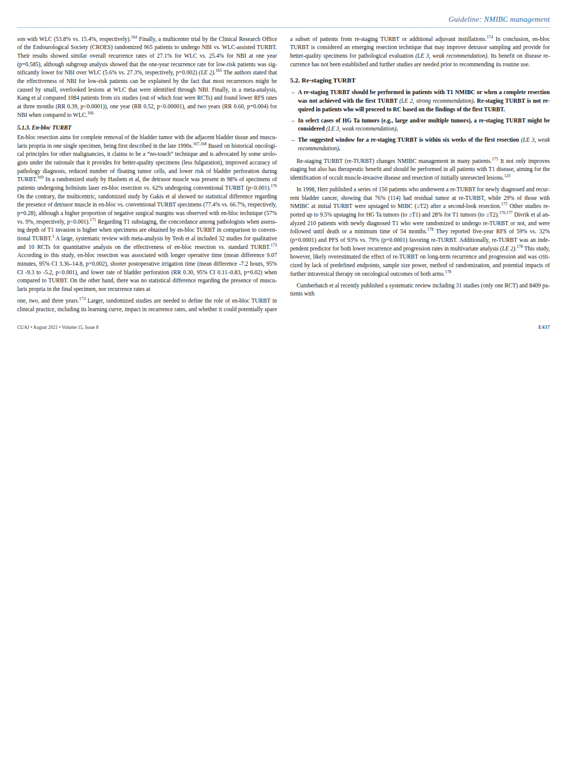Guideline: NMIBC management
son with WLC (53.8% vs. 15.4%, respectively).164 Finally, a multicenter trial by the Clinical Research Office of the Endourological Society (CROES) randomized 965 patients to undergo NBI vs. WLC-assisted TURBT. Their results showed similar overall recurrence rates of 27.1% for WLC vs. 25.4% for NBI at one year (p=0.585), although subgroup analysis showed that the one-year recurrence rate for low-risk patients was significantly lower for NBI over WLC (5.6% vs. 27.3%, respectively, p=0.002) (LE 2).165 The authors stated that the effectiveness of NBI for low-risk patients can be explained by the fact that most recurrences might be caused by small, overlooked lesions at WLC that were identified through NBI. Finally, in a meta-analysis, Kang et al compared 1084 patients from six studies (out of which four were RCTs) and found lower RFS rates at three months (RR 0.39, p<0.0001)), one year (RR 0.52, p<0.00001), and two years (RR 0.60, p=0.004) for NBI when compared to WLC.166
5.1.3. En-bloc TURBT
En-bloc resection aims for complete removal of the bladder tumor with the adjacent bladder tissue and muscularis propria in one single specimen, being first described in the late 1990s.167,168 Based on historical oncological principles for other malignancies, it claims to be a “no-touch” technique and is advocated by some urologists under the rationale that it provides for better-quality specimens (less fulguration), improved accuracy of pathology diagnosis, reduced number of floating tumor cells, and lower risk of bladder perforation during TURBT.169 In a randomized study by Hashem et al, the detrusor muscle was present in 98% of specimens of patients undergoing holmium laser en-bloc resection vs. 62% undergoing conventional TURBT (p<0.001).170 On the contrary, the multicentric, randomized study by Gakis et al showed no statistical difference regarding the presence of detrusor muscle in en-bloc vs. conventional TURBT specimens (77.4% vs. 66.7%, respectively, p=0.28), although a higher proportion of negative surgical margins was observed with en-bloc technique (57% vs. 9%, respectively, p<0.001).171 Regarding T1 substaging, the concordance among pathologists when assessing depth of T1 invasion is higher when specimens are obtained by en-bloc TURBT in comparison to conventional TURBT.1 A large, systematic review with meta-analysis by Teoh et al included 32 studies for qualitative and 10 RCTs for quantitative analysis on the effectiveness of en-bloc resection vs. standard TURBT.173 According to this study, en-bloc resection was associated with longer operative time (mean difference 9.07 minutes, 95% CI 3.36–14.8, p=0.002), shorter postoperative irrigation time (mean difference -7.2 hours, 95% CI -9.3 to -5.2, p<0.001), and lower rate of bladder perforation (RR 0.30, 95% CI 0.11–0.83, p=0.02) when compared to TURBT. On the other hand, there was no statistical difference regarding the presence of muscularis propria in the final specimen, nor recurrence rates at
one, two, and three years.173 Larger, randomized studies are needed to define the role of en-bloc TURBT in clinical practice, including its learning curve, impact in recurrence rates, and whether it could potentially spare a subset of patients from re-staging TURBT or additional adjuvant instillations.174 In conclusion, en-bloc TURBT is considered an emerging resection technique that may improve detrusor sampling and provide for better-quality specimens for pathological evaluation (LE 3, weak recommendation). Its benefit on disease recurrence has not been established and further studies are needed prior to recommending its routine use.
5.2. Re-staging TURBT
A re-staging TURBT should be performed in patients with T1 NMIBC or when a complete resection was not achieved with the first TURBT (LE 2, strong recommendation). Re-staging TURBT is not required in patients who will proceed to RC based on the findings of the first TURBT.
In select cases of HG Ta tumors (e.g., large and/or multiple tumors), a re-staging TURBT might be considered (LE 3, weak recommendation).
The suggested window for a re-staging TURBT is within six weeks of the first resection (LE 3, weak recommendation).
Re-staging TURBT (re-TURBT) changes NMIBC management in many patients.175 It not only improves staging but also has therapeutic benefit and should be performed in all patients with T1 disease, aiming for the identification of occult muscle-invasive disease and resection of initially unresected lesions.125
In 1998, Herr published a series of 150 patients who underwent a re-TURBT for newly diagnosed and recurrent bladder cancer, showing that 76% (114) had residual tumor at re-TURBT, while 29% of those with NMIBC at initial TURBT were upstaged to MIBC (≥T2) after a second-look resection.175 Other studies reported up to 9.5% upstaging for HG Ta tumors (to ≥T1) and 28% for T1 tumors (to ≥T2).176,177 Divrik et al analyzed 210 patients with newly diagnosed T1 who were randomized to undergo re-TURBT or not, and were followed until death or a minimum time of 54 months.178 They reported five-year RFS of 59% vs. 32% (p=0.0001) and PFS of 93% vs. 79% (p=0.0001) favoring re-TURBT. Additionally, re-TURBT was an independent predictor for both lower recurrence and progression rates in multivariate analysis (LE 2).178 This study, however, likely overestimated the effect of re-TURBT on long-term recurrence and progression and was criticized by lack of predefined endpoints, sample size power, method of randomization, and potential impacts of further intravesical therapy on oncological outcomes of both arms.178
Cumberbatch et al recently published a systematic review including 31 studies (only one RCT) and 8409 patients with
CUAJ • August 2021 • Volume 15, Issue 8 E437